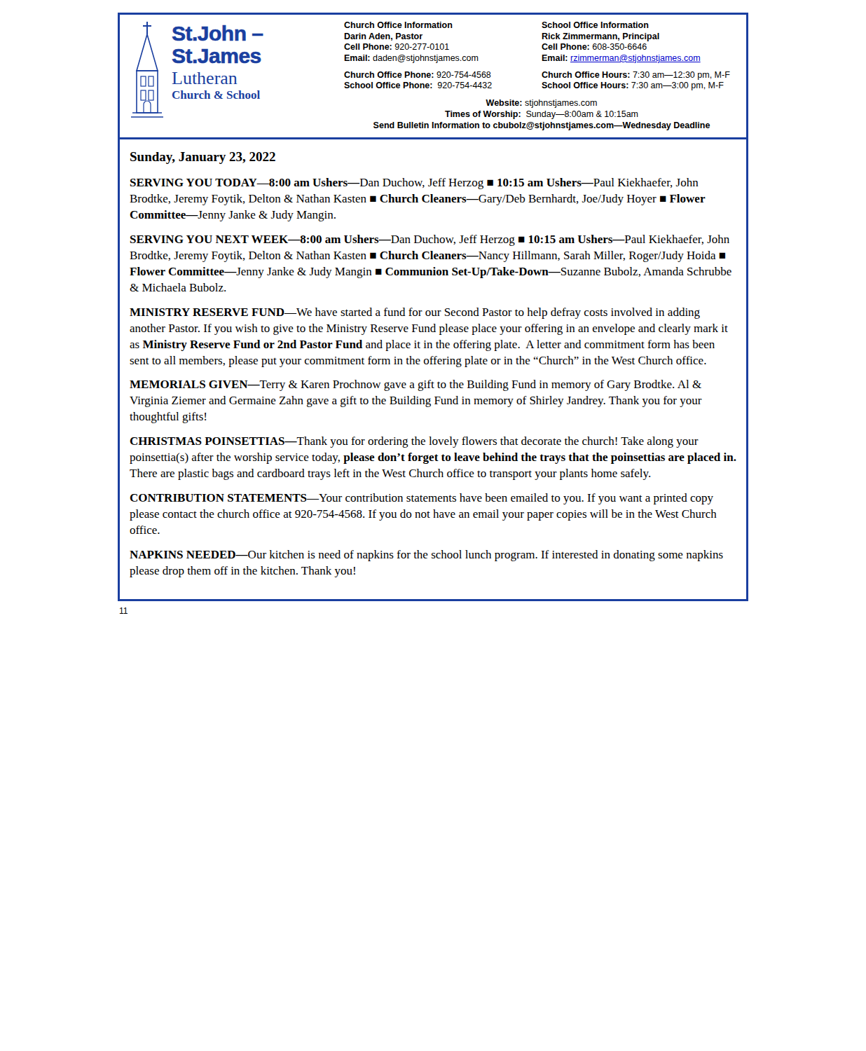St.John – St.James Lutheran Church & School
| Church Office Information | School Office Information |
| Darin Aden, Pastor | Rick Zimmermann, Principal |
| Cell Phone: 920-277-0101 | Cell Phone: 608-350-6646 |
| Email: daden@stjohnstjames.com | Email: rzimmerman@stjohnstjames.com |
| Church Office Phone: 920-754-4568 | Church Office Hours: 7:30 am—12:30 pm, M-F |
| School Office Phone: 920-754-4432 | School Office Hours: 7:30 am—3:00 pm, M-F |
Website: stjohnstjames.com
Times of Worship: Sunday—8:00am & 10:15am
Send Bulletin Information to cbubolz@stjohnstjames.com—Wednesday Deadline
Sunday, January 23, 2022
Serving You Today—8:00 am Ushers—Dan Duchow, Jeff Herzog ■ 10:15 am Ushers—Paul Kiekhaefer, John Brodtke, Jeremy Foytik, Delton & Nathan Kasten ■ Church Cleaners—Gary/Deb Bernhardt, Joe/Judy Hoyer ■ Flower Committee—Jenny Janke & Judy Mangin.
Serving You Next Week—8:00 am Ushers—Dan Duchow, Jeff Herzog ■ 10:15 am Ushers—Paul Kiekhaefer, John Brodtke, Jeremy Foytik, Delton & Nathan Kasten ■ Church Cleaners—Nancy Hillmann, Sarah Miller, Roger/Judy Hoida ■ Flower Committee—Jenny Janke & Judy Mangin ■ Communion Set-Up/Take-Down—Suzanne Bubolz, Amanda Schrubbe & Michaela Bubolz.
Ministry Reserve Fund—We have started a fund for our Second Pastor to help defray costs involved in adding another Pastor. If you wish to give to the Ministry Reserve Fund please place your offering in an envelope and clearly mark it as Ministry Reserve Fund or 2nd Pastor Fund and place it in the offering plate. A letter and commitment form has been sent to all members, please put your commitment form in the offering plate or in the “Church” in the West Church office.
Memorials Given—Terry & Karen Prochnow gave a gift to the Building Fund in memory of Gary Brodtke. Al & Virginia Ziemer and Germaine Zahn gave a gift to the Building Fund in memory of Shirley Jandrey. Thank you for your thoughtful gifts!
Christmas Poinsettias—Thank you for ordering the lovely flowers that decorate the church! Take along your poinsettia(s) after the worship service today, please don’t forget to leave behind the trays that the poinsettias are placed in. There are plastic bags and cardboard trays left in the West Church office to transport your plants home safely.
Contribution Statements—Your contribution statements have been emailed to you. If you want a printed copy please contact the church office at 920-754-4568. If you do not have an email your paper copies will be in the West Church office.
Napkins Needed—Our kitchen is need of napkins for the school lunch program. If interested in donating some napkins please drop them off in the kitchen. Thank you!
11